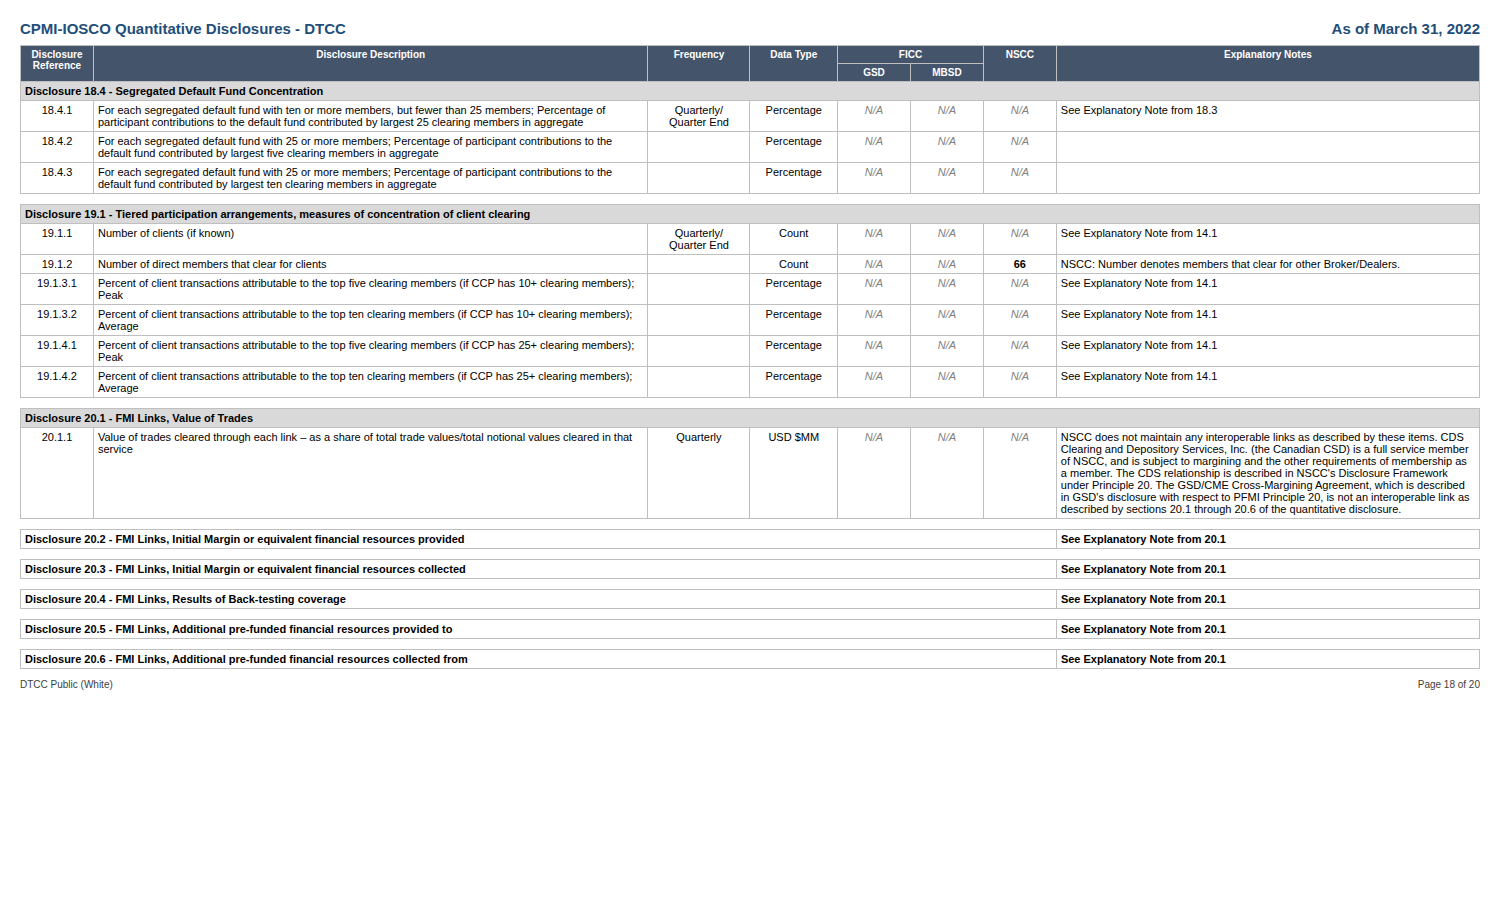CPMI-IOSCO Quantitative Disclosures - DTCC
As of March 31, 2022
| Disclosure Reference | Disclosure Description | Frequency | Data Type | FICC | NSCC | Explanatory Notes |
| --- | --- | --- | --- | --- | --- | --- |
| GSD | MBSD |
| Disclosure 18.4 - Segregated Default Fund Concentration |
| 18.4.1 | For each segregated default fund with ten or more members, but fewer than 25 members; Percentage of participant contributions to the default fund contributed by largest 25 clearing members in aggregate | Quarterly/ Quarter End | Percentage | N/A | N/A | N/A | See Explanatory Note from 18.3 |
| 18.4.2 | For each segregated default fund with 25 or more members; Percentage of participant contributions to the default fund contributed by largest five clearing members in aggregate | | Percentage | N/A | N/A | N/A | |
| 18.4.3 | For each segregated default fund with 25 or more members; Percentage of participant contributions to the default fund contributed by largest ten clearing members in aggregate | | Percentage | N/A | N/A | N/A | |
| Disclosure 19.1 - Tiered participation arrangements, measures of concentration of client clearing |
| 19.1.1 | Number of clients (if known) | Quarterly/ Quarter End | Count | N/A | N/A | N/A | See Explanatory Note from 14.1 |
| 19.1.2 | Number of direct members that clear for clients | | Count | N/A | N/A | 66 | NSCC: Number denotes members that clear for other Broker/Dealers. |
| 19.1.3.1 | Percent of client transactions attributable to the top five clearing members (if CCP has 10+ clearing members); Peak | | Percentage | N/A | N/A | N/A | See Explanatory Note from 14.1 |
| 19.1.3.2 | Percent of client transactions attributable to the top ten clearing members (if CCP has 10+ clearing members); Average | | Percentage | N/A | N/A | N/A | See Explanatory Note from 14.1 |
| 19.1.4.1 | Percent of client transactions attributable to the top five clearing members (if CCP has 25+ clearing members); Peak | | Percentage | N/A | N/A | N/A | See Explanatory Note from 14.1 |
| 19.1.4.2 | Percent of client transactions attributable to the top ten clearing members (if CCP has 25+ clearing members); Average | | Percentage | N/A | N/A | N/A | See Explanatory Note from 14.1 |
| Disclosure 20.1 - FMI Links, Value of Trades |
| 20.1.1 | Value of trades cleared through each link – as a share of total trade values/total notional values cleared in that service | Quarterly | USD $MM | N/A | N/A | N/A | NSCC does not maintain any interoperable links as described by these items. CDS Clearing and Depository Services, Inc. (the Canadian CSD) is a full service member of NSCC, and is subject to margining and the other requirements of membership as a member. The CDS relationship is described in NSCC's Disclosure Framework under Principle 20. The GSD/CME Cross-Margining Agreement, which is described in GSD's disclosure with respect to PFMI Principle 20, is not an interoperable link as described by sections 20.1 through 20.6 of the quantitative disclosure. |
| Disclosure 20.2 - FMI Links, Initial Margin or equivalent financial resources provided | See Explanatory Note from 20.1 |
| Disclosure 20.3 - FMI Links, Initial Margin or equivalent financial resources collected | See Explanatory Note from 20.1 |
| Disclosure 20.4 - FMI Links, Results of Back-testing coverage | See Explanatory Note from 20.1 |
| Disclosure 20.5 - FMI Links, Additional pre-funded financial resources provided to | See Explanatory Note from 20.1 |
| Disclosure 20.6 - FMI Links, Additional pre-funded financial resources collected from | See Explanatory Note from 20.1 |
DTCC Public (White)
Page 18 of 20